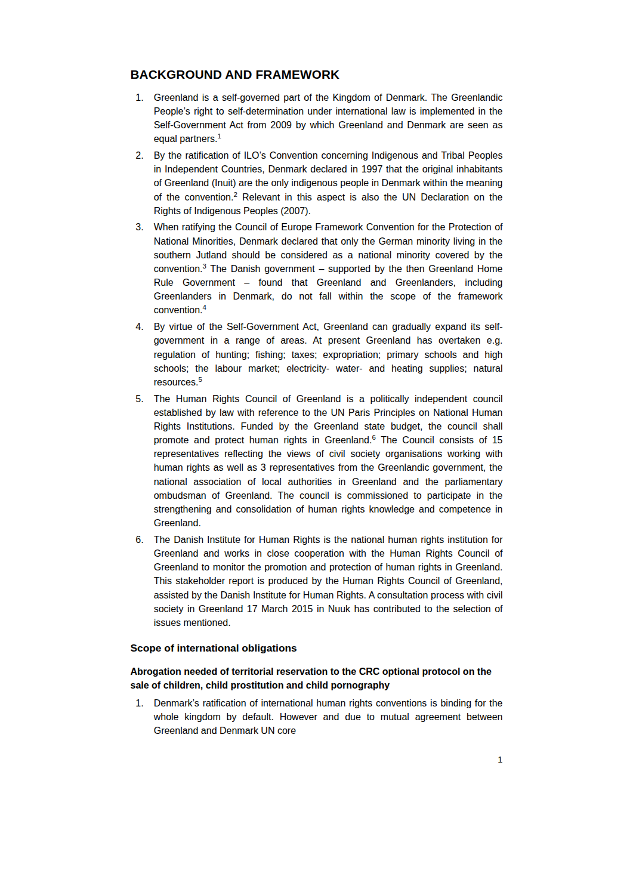BACKGROUND AND FRAMEWORK
Greenland is a self-governed part of the Kingdom of Denmark. The Greenlandic People’s right to self-determination under international law is implemented in the Self-Government Act from 2009 by which Greenland and Denmark are seen as equal partners.1
By the ratification of ILO’s Convention concerning Indigenous and Tribal Peoples in Independent Countries, Denmark declared in 1997 that the original inhabitants of Greenland (Inuit) are the only indigenous people in Denmark within the meaning of the convention.2 Relevant in this aspect is also the UN Declaration on the Rights of Indigenous Peoples (2007).
When ratifying the Council of Europe Framework Convention for the Protection of National Minorities, Denmark declared that only the German minority living in the southern Jutland should be considered as a national minority covered by the convention.3 The Danish government – supported by the then Greenland Home Rule Government – found that Greenland and Greenlanders, including Greenlanders in Denmark, do not fall within the scope of the framework convention.4
By virtue of the Self-Government Act, Greenland can gradually expand its self-government in a range of areas. At present Greenland has overtaken e.g. regulation of hunting; fishing; taxes; expropriation; primary schools and high schools; the labour market; electricity- water- and heating supplies; natural resources.5
The Human Rights Council of Greenland is a politically independent council established by law with reference to the UN Paris Principles on National Human Rights Institutions. Funded by the Greenland state budget, the council shall promote and protect human rights in Greenland.6 The Council consists of 15 representatives reflecting the views of civil society organisations working with human rights as well as 3 representatives from the Greenlandic government, the national association of local authorities in Greenland and the parliamentary ombudsman of Greenland. The council is commissioned to participate in the strengthening and consolidation of human rights knowledge and competence in Greenland.
The Danish Institute for Human Rights is the national human rights institution for Greenland and works in close cooperation with the Human Rights Council of Greenland to monitor the promotion and protection of human rights in Greenland. This stakeholder report is produced by the Human Rights Council of Greenland, assisted by the Danish Institute for Human Rights. A consultation process with civil society in Greenland 17 March 2015 in Nuuk has contributed to the selection of issues mentioned.
Scope of international obligations
Abrogation needed of territorial reservation to the CRC optional protocol on the sale of children, child prostitution and child pornography
Denmark’s ratification of international human rights conventions is binding for the whole kingdom by default. However and due to mutual agreement between Greenland and Denmark UN core
1